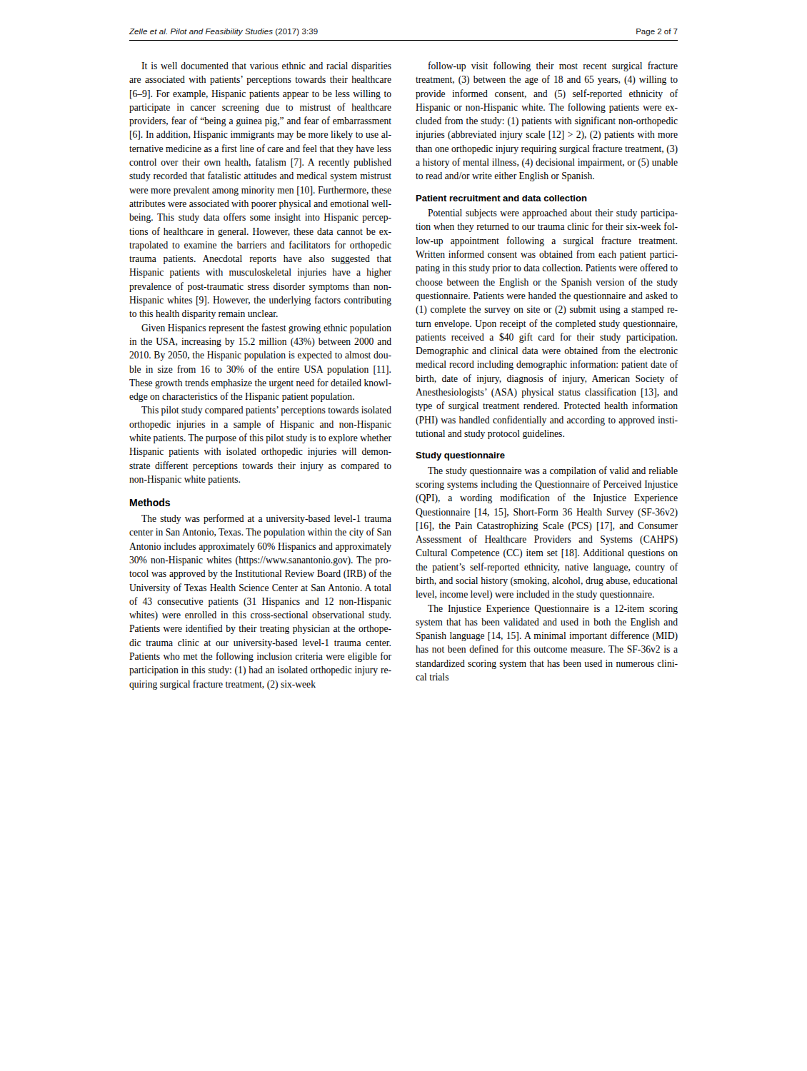Zelle et al. Pilot and Feasibility Studies (2017) 3:39
Page 2 of 7
It is well documented that various ethnic and racial disparities are associated with patients’ perceptions towards their healthcare [6–9]. For example, Hispanic patients appear to be less willing to participate in cancer screening due to mistrust of healthcare providers, fear of “being a guinea pig,” and fear of embarrassment [6]. In addition, Hispanic immigrants may be more likely to use alternative medicine as a first line of care and feel that they have less control over their own health, fatalism [7]. A recently published study recorded that fatalistic attitudes and medical system mistrust were more prevalent among minority men [10]. Furthermore, these attributes were associated with poorer physical and emotional well-being. This study data offers some insight into Hispanic perceptions of healthcare in general. However, these data cannot be extrapolated to examine the barriers and facilitators for orthopedic trauma patients. Anecdotal reports have also suggested that Hispanic patients with musculoskeletal injuries have a higher prevalence of post-traumatic stress disorder symptoms than non-Hispanic whites [9]. However, the underlying factors contributing to this health disparity remain unclear.
Given Hispanics represent the fastest growing ethnic population in the USA, increasing by 15.2 million (43%) between 2000 and 2010. By 2050, the Hispanic population is expected to almost double in size from 16 to 30% of the entire USA population [11]. These growth trends emphasize the urgent need for detailed knowledge on characteristics of the Hispanic patient population.
This pilot study compared patients’ perceptions towards isolated orthopedic injuries in a sample of Hispanic and non-Hispanic white patients. The purpose of this pilot study is to explore whether Hispanic patients with isolated orthopedic injuries will demonstrate different perceptions towards their injury as compared to non-Hispanic white patients.
Methods
The study was performed at a university-based level-1 trauma center in San Antonio, Texas. The population within the city of San Antonio includes approximately 60% Hispanics and approximately 30% non-Hispanic whites (https://www.sanantonio.gov). The protocol was approved by the Institutional Review Board (IRB) of the University of Texas Health Science Center at San Antonio. A total of 43 consecutive patients (31 Hispanics and 12 non-Hispanic whites) were enrolled in this cross-sectional observational study. Patients were identified by their treating physician at the orthopedic trauma clinic at our university-based level-1 trauma center. Patients who met the following inclusion criteria were eligible for participation in this study: (1) had an isolated orthopedic injury requiring surgical fracture treatment, (2) six-week
follow-up visit following their most recent surgical fracture treatment, (3) between the age of 18 and 65 years, (4) willing to provide informed consent, and (5) self-reported ethnicity of Hispanic or non-Hispanic white. The following patients were excluded from the study: (1) patients with significant non-orthopedic injuries (abbreviated injury scale [12] > 2), (2) patients with more than one orthopedic injury requiring surgical fracture treatment, (3) a history of mental illness, (4) decisional impairment, or (5) unable to read and/or write either English or Spanish.
Patient recruitment and data collection
Potential subjects were approached about their study participation when they returned to our trauma clinic for their six-week follow-up appointment following a surgical fracture treatment. Written informed consent was obtained from each patient participating in this study prior to data collection. Patients were offered to choose between the English or the Spanish version of the study questionnaire. Patients were handed the questionnaire and asked to (1) complete the survey on site or (2) submit using a stamped return envelope. Upon receipt of the completed study questionnaire, patients received a $40 gift card for their study participation. Demographic and clinical data were obtained from the electronic medical record including demographic information: patient date of birth, date of injury, diagnosis of injury, American Society of Anesthesiologists’ (ASA) physical status classification [13], and type of surgical treatment rendered. Protected health information (PHI) was handled confidentially and according to approved institutional and study protocol guidelines.
Study questionnaire
The study questionnaire was a compilation of valid and reliable scoring systems including the Questionnaire of Perceived Injustice (QPI), a wording modification of the Injustice Experience Questionnaire [14, 15], Short-Form 36 Health Survey (SF-36v2) [16], the Pain Catastrophizing Scale (PCS) [17], and Consumer Assessment of Healthcare Providers and Systems (CAHPS) Cultural Competence (CC) item set [18]. Additional questions on the patient’s self-reported ethnicity, native language, country of birth, and social history (smoking, alcohol, drug abuse, educational level, income level) were included in the study questionnaire.
The Injustice Experience Questionnaire is a 12-item scoring system that has been validated and used in both the English and Spanish language [14, 15]. A minimal important difference (MID) has not been defined for this outcome measure. The SF-36v2 is a standardized scoring system that has been used in numerous clinical trials